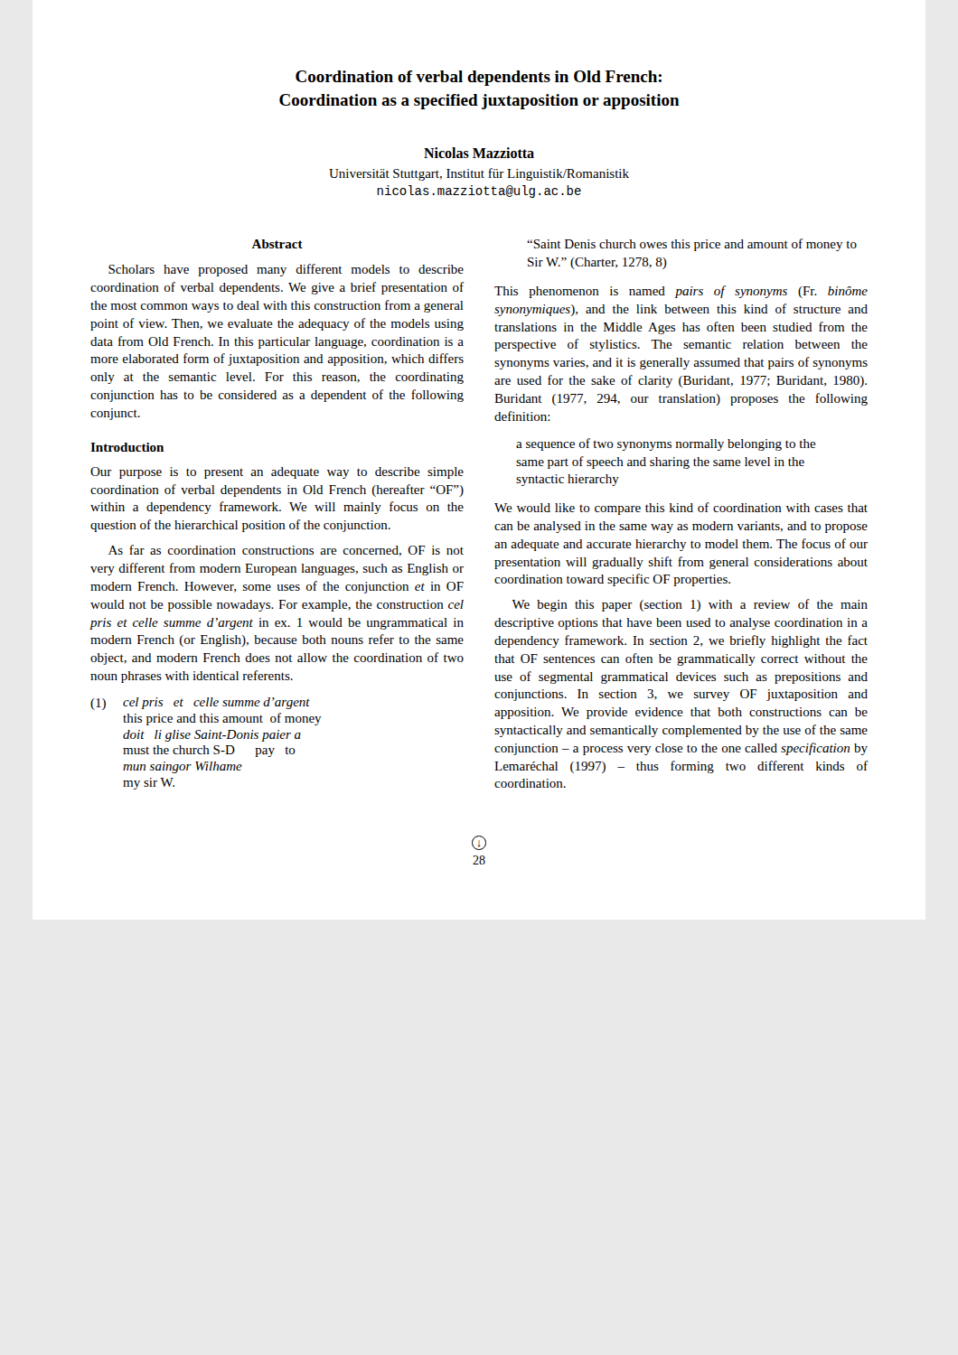Coordination of verbal dependents in Old French:
Coordination as a specified juxtaposition or apposition
Nicolas Mazziotta
Universität Stuttgart, Institut für Linguistik/Romanistik
nicolas.mazziotta@ulg.ac.be
Abstract
Scholars have proposed many different models to describe coordination of verbal dependents. We give a brief presentation of the most common ways to deal with this construction from a general point of view. Then, we evaluate the adequacy of the models using data from Old French. In this particular language, coordination is a more elaborated form of juxtaposition and apposition, which differs only at the semantic level. For this reason, the coordinating conjunction has to be considered as a dependent of the following conjunct.
Introduction
Our purpose is to present an adequate way to describe simple coordination of verbal dependents in Old French (hereafter “OF”) within a dependency framework. We will mainly focus on the question of the hierarchical position of the conjunction.
As far as coordination constructions are concerned, OF is not very different from modern European languages, such as English or modern French. However, some uses of the conjunction et in OF would not be possible nowadays. For example, the construction cel pris et celle summe d’argent in ex. 1 would be ungrammatical in modern French (or English), because both nouns refer to the same object, and modern French does not allow the coordination of two noun phrases with identical referents.
(1)
cel pris et celle summe d’argent this price and this amount of money doit li glise Saint-Donis paier a must the church S-D pay to mun saingor Wilhame my sir W.
“Saint Denis church owes this price and amount of money to Sir W.” (Charter, 1278, 8)
This phenomenon is named pairs of synonyms (Fr. binôme synonymiques), and the link between this kind of structure and translations in the Middle Ages has often been studied from the perspective of stylistics. The semantic relation between the synonyms varies, and it is generally assumed that pairs of synonyms are used for the sake of clarity (Buridant, 1977; Buridant, 1980). Buridant (1977, 294, our translation) proposes the following definition:
a sequence of two synonyms normally belonging to the same part of speech and sharing the same level in the syntactic hierarchy
We would like to compare this kind of coordination with cases that can be analysed in the same way as modern variants, and to propose an adequate and accurate hierarchy to model them. The focus of our presentation will gradually shift from general considerations about coordination toward specific OF properties.
We begin this paper (section 1) with a review of the main descriptive options that have been used to analyse coordination in a dependency framework. In section 2, we briefly highlight the fact that OF sentences can often be grammatically correct without the use of segmental grammatical devices such as prepositions and conjunctions. In section 3, we survey OF juxtaposition and apposition. We provide evidence that both constructions can be syntactically and semantically complemented by the use of the same conjunction – a process very close to the one called specification by Lemaréchal (1997) – thus forming two different kinds of coordination.
↓ 28